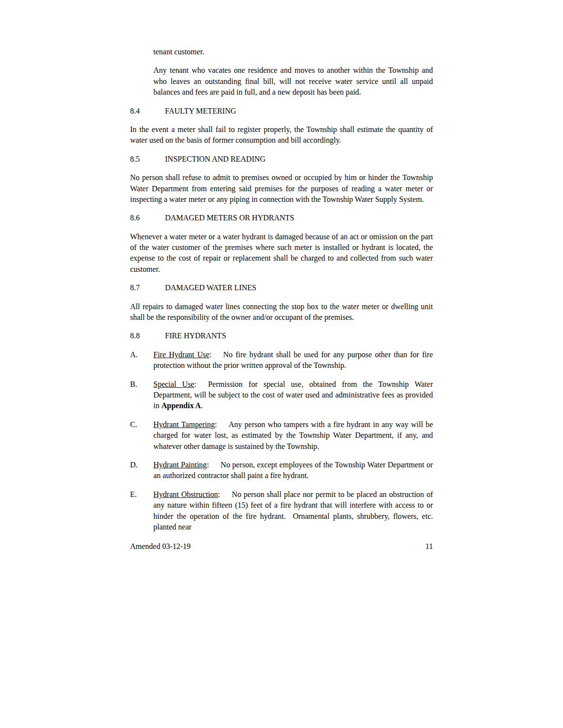tenant customer.
Any tenant who vacates one residence and moves to another within the Township and who leaves an outstanding final bill, will not receive water service until all unpaid balances and fees are paid in full, and a new deposit has been paid.
8.4 FAULTY METERING
In the event a meter shall fail to register properly, the Township shall estimate the quantity of water used on the basis of former consumption and bill accordingly.
8.5 INSPECTION AND READING
No person shall refuse to admit to premises owned or occupied by him or hinder the Township Water Department from entering said premises for the purposes of reading a water meter or inspecting a water meter or any piping in connection with the Township Water Supply System.
8.6 DAMAGED METERS OR HYDRANTS
Whenever a water meter or a water hydrant is damaged because of an act or omission on the part of the water customer of the premises where such meter is installed or hydrant is located, the expense to the cost of repair or replacement shall be charged to and collected from such water customer.
8.7 DAMAGED WATER LINES
All repairs to damaged water lines connecting the stop box to the water meter or dwelling unit shall be the responsibility of the owner and/or occupant of the premises.
8.8 FIRE HYDRANTS
A. Fire Hydrant Use: No fire hydrant shall be used for any purpose other than for fire protection without the prior written approval of the Township.
B. Special Use: Permission for special use, obtained from the Township Water Department, will be subject to the cost of water used and administrative fees as provided in Appendix A.
C. Hydrant Tampering: Any person who tampers with a fire hydrant in any way will be charged for water lost, as estimated by the Township Water Department, if any, and whatever other damage is sustained by the Township.
D. Hydrant Painting: No person, except employees of the Township Water Department or an authorized contractor shall paint a fire hydrant.
E. Hydrant Obstruction: No person shall place nor permit to be placed an obstruction of any nature within fifteen (15) feet of a fire hydrant that will interfere with access to or hinder the operation of the fire hydrant. Ornamental plants, shrubbery, flowers, etc. planted near
Amended 03-12-19 11